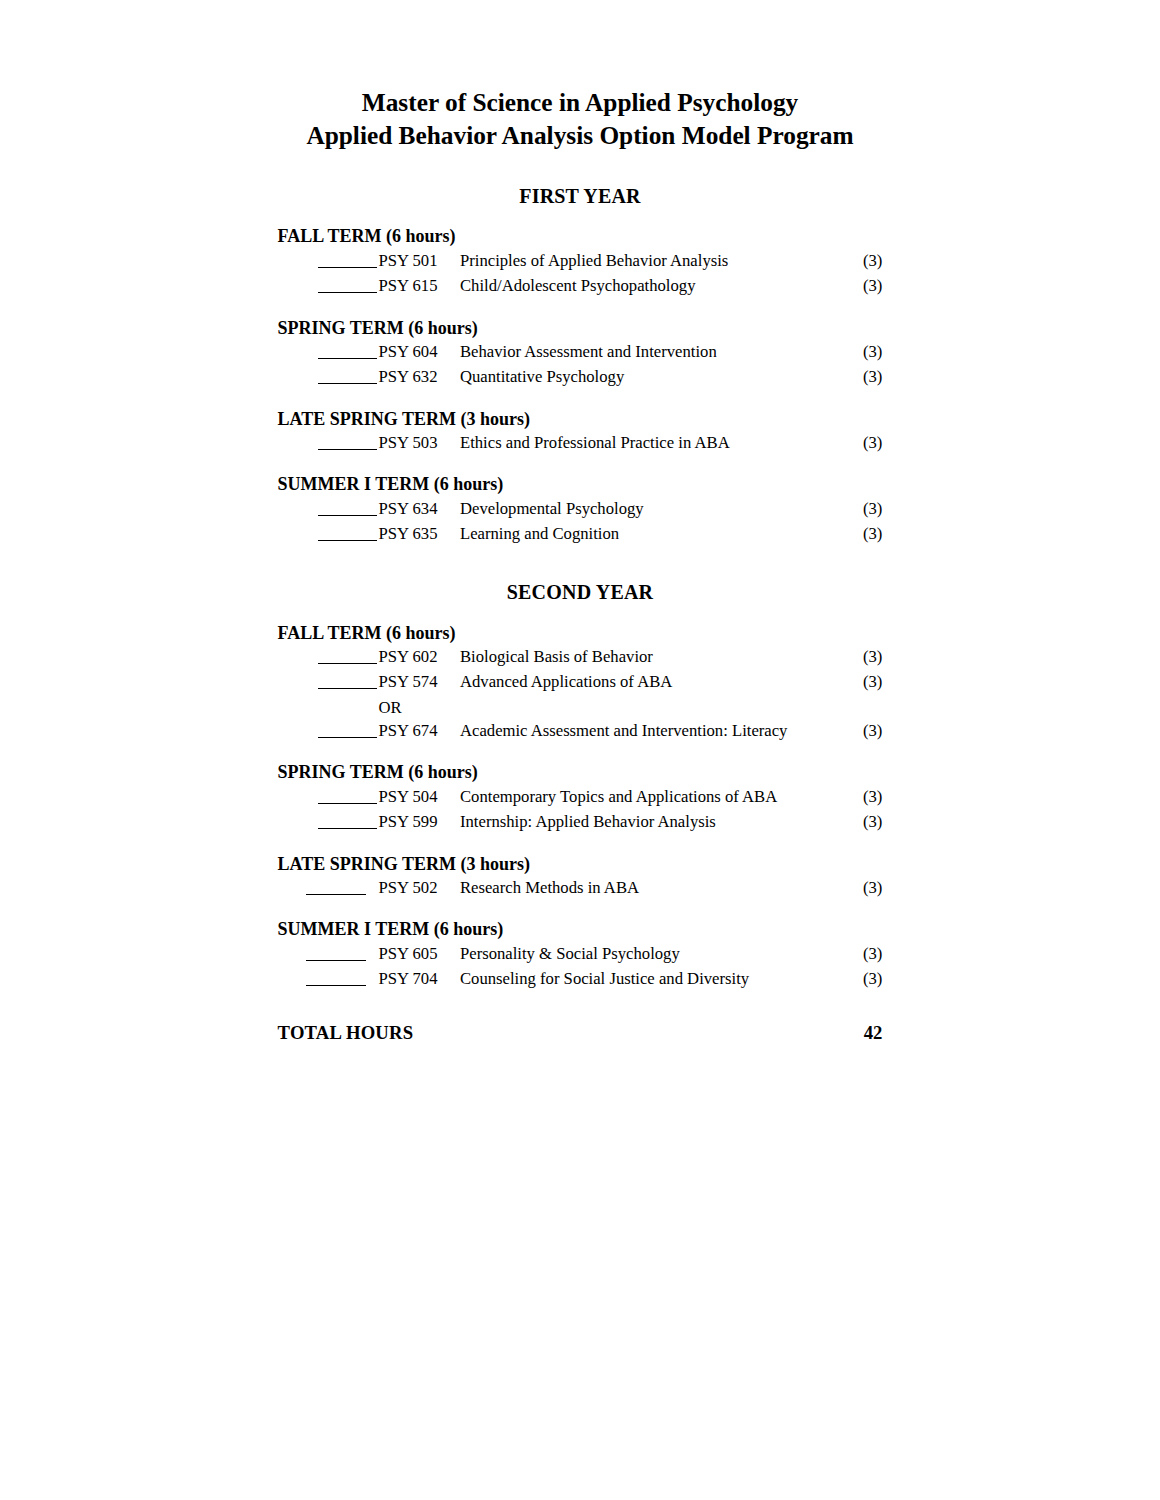Master of Science in Applied Psychology
Applied Behavior Analysis Option Model Program
FIRST YEAR
FALL TERM (6 hours)
| | PSY 501 | Principles of Applied Behavior Analysis | (3) |
| | PSY 615 | Child/Adolescent Psychopathology | (3) |
SPRING TERM (6 hours)
| | PSY 604 | Behavior Assessment and Intervention | (3) |
| | PSY 632 | Quantitative Psychology | (3) |
LATE SPRING TERM (3 hours)
| | PSY 503 | Ethics and Professional Practice in ABA | (3) |
SUMMER I TERM (6 hours)
| | PSY 634 | Developmental Psychology | (3) |
| | PSY 635 | Learning and Cognition | (3) |
SECOND YEAR
FALL TERM (6 hours)
| | PSY 602 | Biological Basis of Behavior | (3) |
| | PSY 574 | Advanced Applications of ABA | (3) |
| | OR | | |
| | PSY 674 | Academic Assessment and Intervention: Literacy | (3) |
SPRING TERM (6 hours)
| | PSY 504 | Contemporary Topics and Applications of ABA | (3) |
| | PSY 599 | Internship: Applied Behavior Analysis | (3) |
LATE SPRING TERM (3 hours)
| | PSY 502 | Research Methods in ABA | (3) |
SUMMER I TERM (6 hours)
| | PSY 605 | Personality & Social Psychology | (3) |
| | PSY 704 | Counseling for Social Justice and Diversity | (3) |
TOTAL HOURS 42